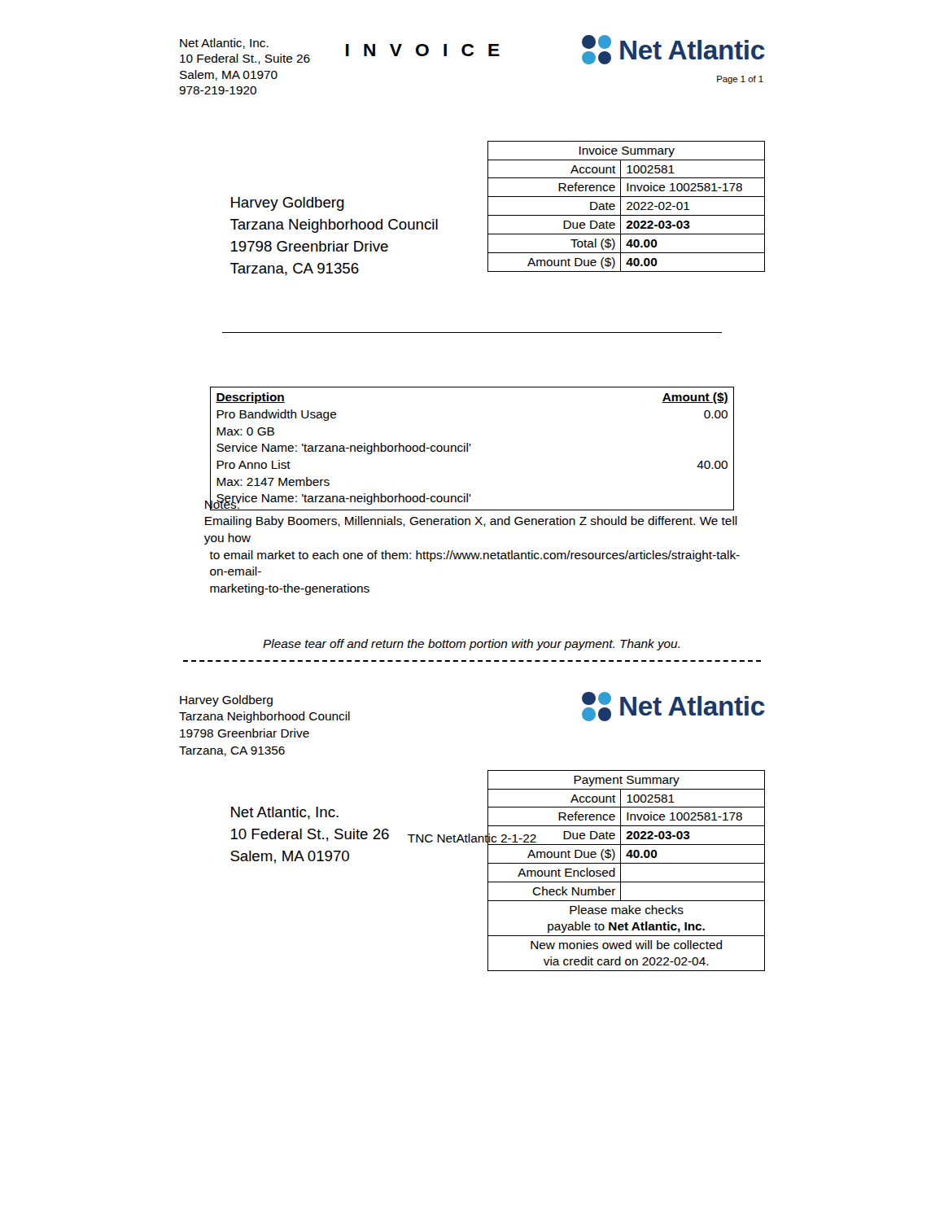Net Atlantic, Inc.
10 Federal St., Suite 26
Salem, MA 01970
978-219-1920
I N V O I C E
Net Atlantic
Page 1 of 1
| Invoice Summary |
| --- |
| Account | 1002581 |
| Reference | Invoice 1002581-178 |
| Date | 2022-02-01 |
| Due Date | 2022-03-03 |
| Total ($) | 40.00 |
| Amount Due ($) | 40.00 |
Harvey Goldberg
Tarzana Neighborhood Council
19798 Greenbriar Drive
Tarzana, CA 91356
| Description | Amount ($) |
| --- | --- |
| Pro Bandwidth Usage | 0.00 |
| Max: 0 GB | |
| Service Name: 'tarzana-neighborhood-council' | |
| Pro Anno List | 40.00 |
| Max: 2147 Members | |
| Service Name: 'tarzana-neighborhood-council' | |
Notes:
Emailing Baby Boomers, Millennials, Generation X, and Generation Z should be different. We tell you how
to email market to each one of them: https://www.netatlantic.com/resources/articles/straight-talk-on-email-
marketing-to-the-generations
Please tear off and return the bottom portion with your payment. Thank you.
Harvey Goldberg
Tarzana Neighborhood Council
19798 Greenbriar Drive
Tarzana, CA 91356
Net Atlantic
| Payment Summary |
| --- |
| Account | 1002581 |
| Reference | Invoice 1002581-178 |
| Due Date | 2022-03-03 |
| Amount Due ($) | 40.00 |
| Amount Enclosed | |
| Check Number | |
| Please make checks payable to Net Atlantic, Inc. |
| New monies owed will be collected via credit card on 2022-02-04. |
Net Atlantic, Inc.
10 Federal St., Suite 26
Salem, MA 01970
TNC NetAtlantic 2-1-22